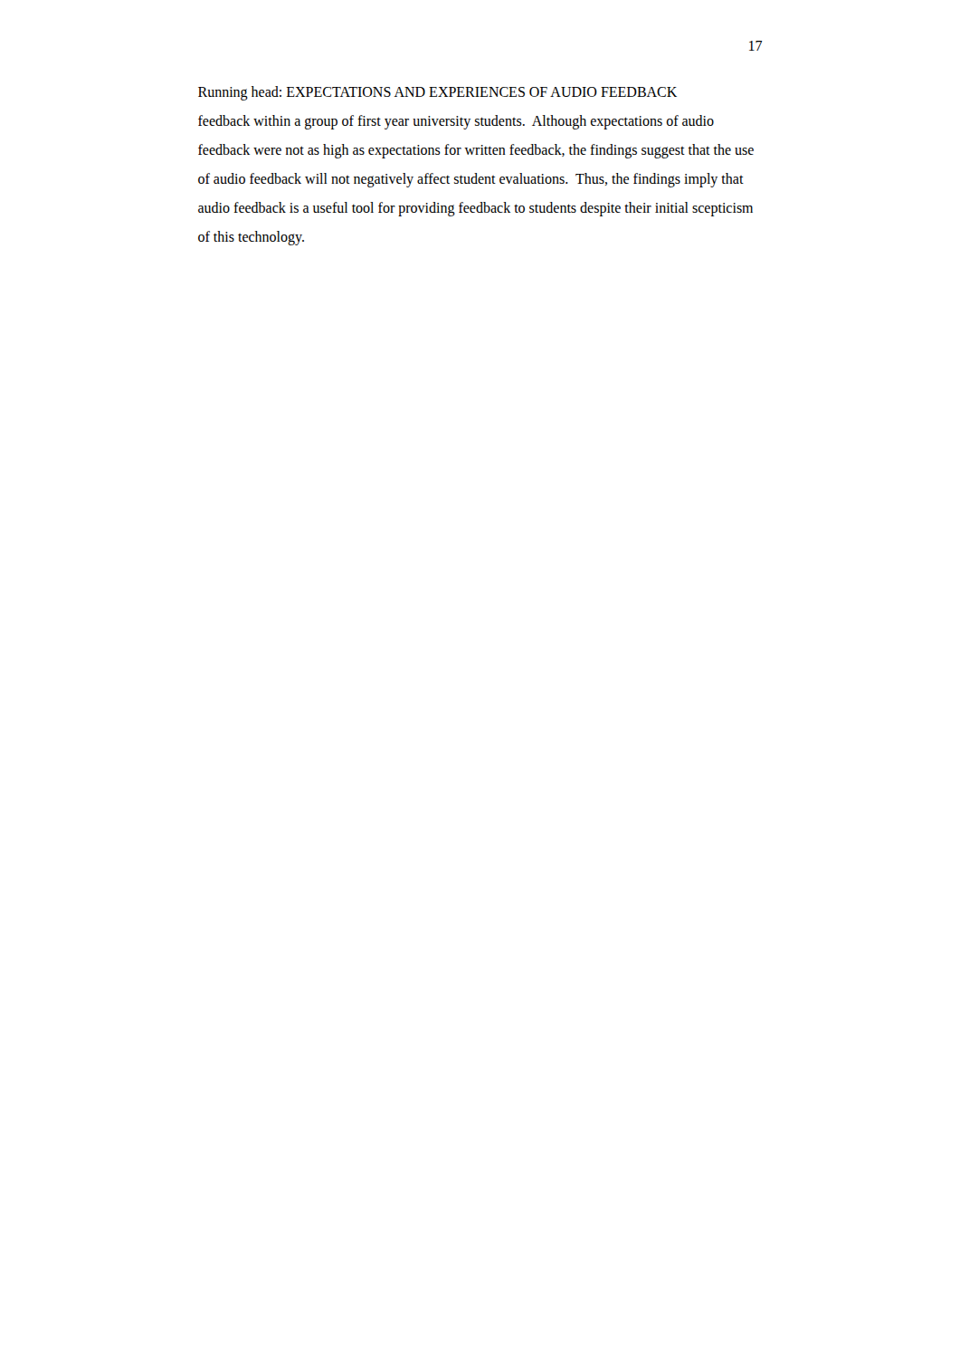17
Running head: Expectations and Experiences of Audio Feedback
feedback within a group of first year university students. Although expectations of audio feedback were not as high as expectations for written feedback, the findings suggest that the use of audio feedback will not negatively affect student evaluations. Thus, the findings imply that audio feedback is a useful tool for providing feedback to students despite their initial scepticism of this technology.